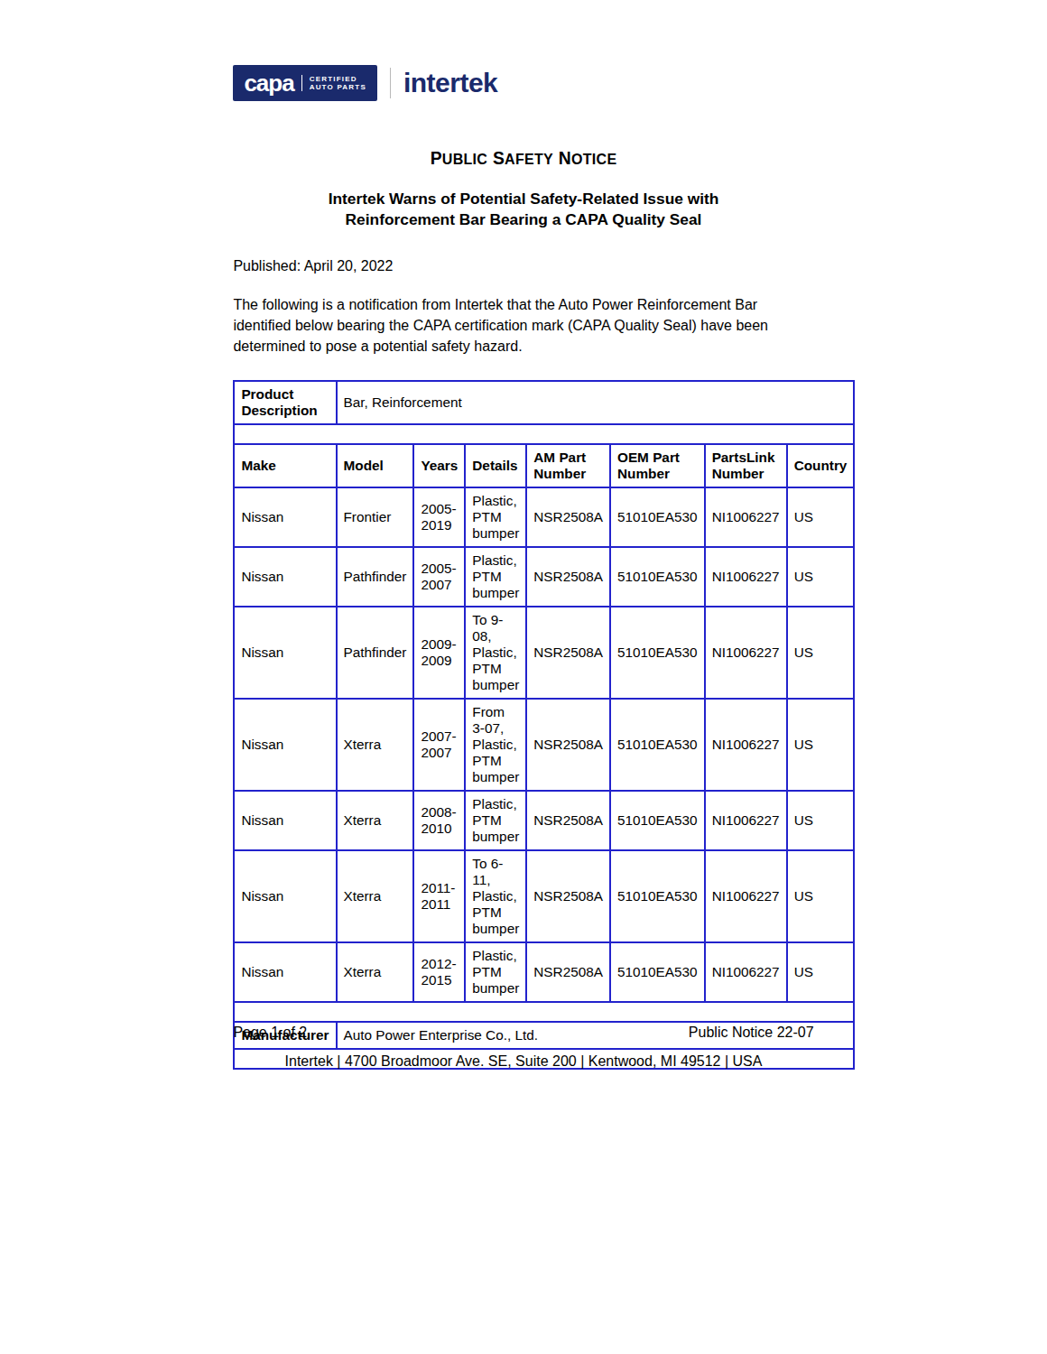capa Certified
Auto Parts
intertek
PUBLIC SAFETY NOTICE
Intertek Warns of Potential Safety-Related Issue with
Reinforcement Bar Bearing a CAPA Quality Seal
Published: April 20, 2022
The following is a notification from Intertek that the Auto Power Reinforcement Bar identified below bearing the CAPA certification mark (CAPA Quality Seal) have been determined to pose a potential safety hazard.
| Product Description | Bar, Reinforcement |
| Make | Model | Years | Details | AM Part Number | OEM Part Number | PartsLink Number | Country |
| Nissan | Frontier | 2005- 2019 | Plastic, PTM bumper | NSR2508A | 51010EA530 | NI1006227 | US |
| Nissan | Pathfinder | 2005- 2007 | Plastic, PTM bumper | NSR2508A | 51010EA530 | NI1006227 | US |
| Nissan | Pathfinder | 2009- 2009 | To 9-08, Plastic, PTM bumper | NSR2508A | 51010EA530 | NI1006227 | US |
| Nissan | Xterra | 2007- 2007 | From 3-07, Plastic, PTM bumper | NSR2508A | 51010EA530 | NI1006227 | US |
| Nissan | Xterra | 2008- 2010 | Plastic, PTM bumper | NSR2508A | 51010EA530 | NI1006227 | US |
| Nissan | Xterra | 2011- 2011 | To 6-11, Plastic, PTM bumper | NSR2508A | 51010EA530 | NI1006227 | US |
| Nissan | Xterra | 2012- 2015 | Plastic, PTM bumper | NSR2508A | 51010EA530 | NI1006227 | US |
| Manufacturer | Auto Power Enterprise Co., Ltd. |
Page 1 of 2 Public Notice 22-07
Intertek | 4700 Broadmoor Ave. SE, Suite 200 | Kentwood, MI 49512 | USA